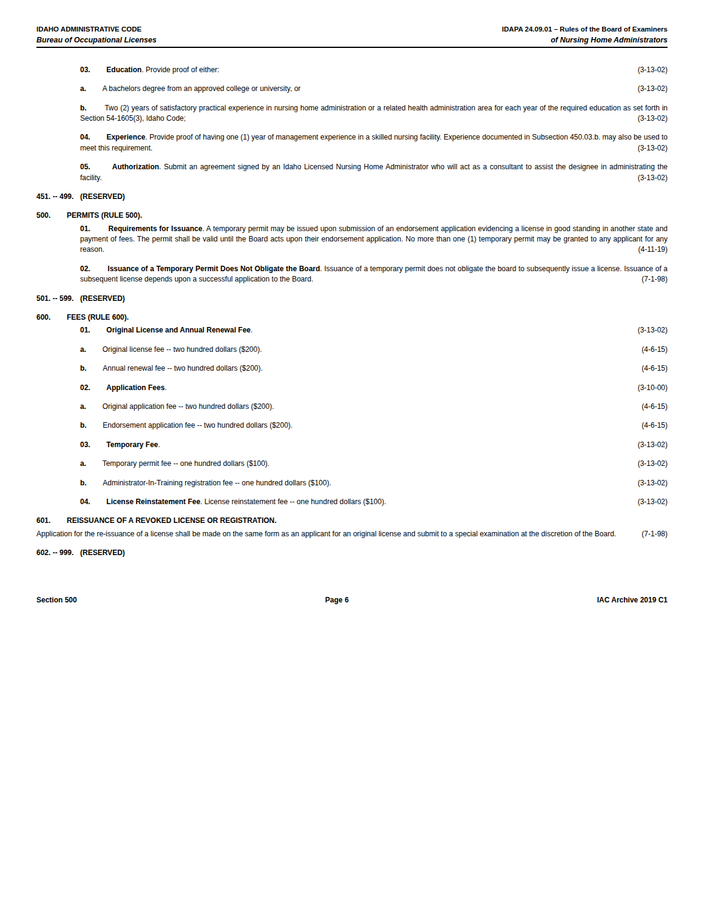IDAHO ADMINISTRATIVE CODE
Bureau of Occupational Licenses
IDAPA 24.09.01 – Rules of the Board of Examiners
of Nursing Home Administrators
03. Education. Provide proof of either:(3-13-02)
a. A bachelors degree from an approved college or university, or(3-13-02)
b. Two (2) years of satisfactory practical experience in nursing home administration or a related health administration area for each year of the required education as set forth in Section 54-1605(3), Idaho Code;(3-13-02)
04. Experience. Provide proof of having one (1) year of management experience in a skilled nursing facility. Experience documented in Subsection 450.03.b. may also be used to meet this requirement.(3-13-02)
05. Authorization. Submit an agreement signed by an Idaho Licensed Nursing Home Administrator who will act as a consultant to assist the designee in administrating the facility.(3-13-02)
451. -- 499.(RESERVED)
500. PERMITS (RULE 500).
01. Requirements for Issuance. A temporary permit may be issued upon submission of an endorsement application evidencing a license in good standing in another state and payment of fees. The permit shall be valid until the Board acts upon their endorsement application. No more than one (1) temporary permit may be granted to any applicant for any reason.(4-11-19)
02. Issuance of a Temporary Permit Does Not Obligate the Board. Issuance of a temporary permit does not obligate the board to subsequently issue a license. Issuance of a subsequent license depends upon a successful application to the Board.(7-1-98)
501. -- 599.(RESERVED)
600. FEES (RULE 600).
01. Original License and Annual Renewal Fee. (3-13-02)
a. Original license fee -- two hundred dollars ($200). (4-6-15)
b. Annual renewal fee -- two hundred dollars ($200). (4-6-15)
02. Application Fees. (3-10-00)
a. Original application fee -- two hundred dollars ($200). (4-6-15)
b. Endorsement application fee -- two hundred dollars ($200). (4-6-15)
03. Temporary Fee. (3-13-02)
a. Temporary permit fee -- one hundred dollars ($100). (3-13-02)
b. Administrator-In-Training registration fee -- one hundred dollars ($100). (3-13-02)
04. License Reinstatement Fee. License reinstatement fee -- one hundred dollars ($100). (3-13-02)
601. REISSUANCE OF A REVOKED LICENSE OR REGISTRATION.
Application for the re-issuance of a license shall be made on the same form as an applicant for an original license and submit to a special examination at the discretion of the Board.(7-1-98)
602. -- 999.(RESERVED)
Section 500
Page 6
IAC Archive 2019 C1